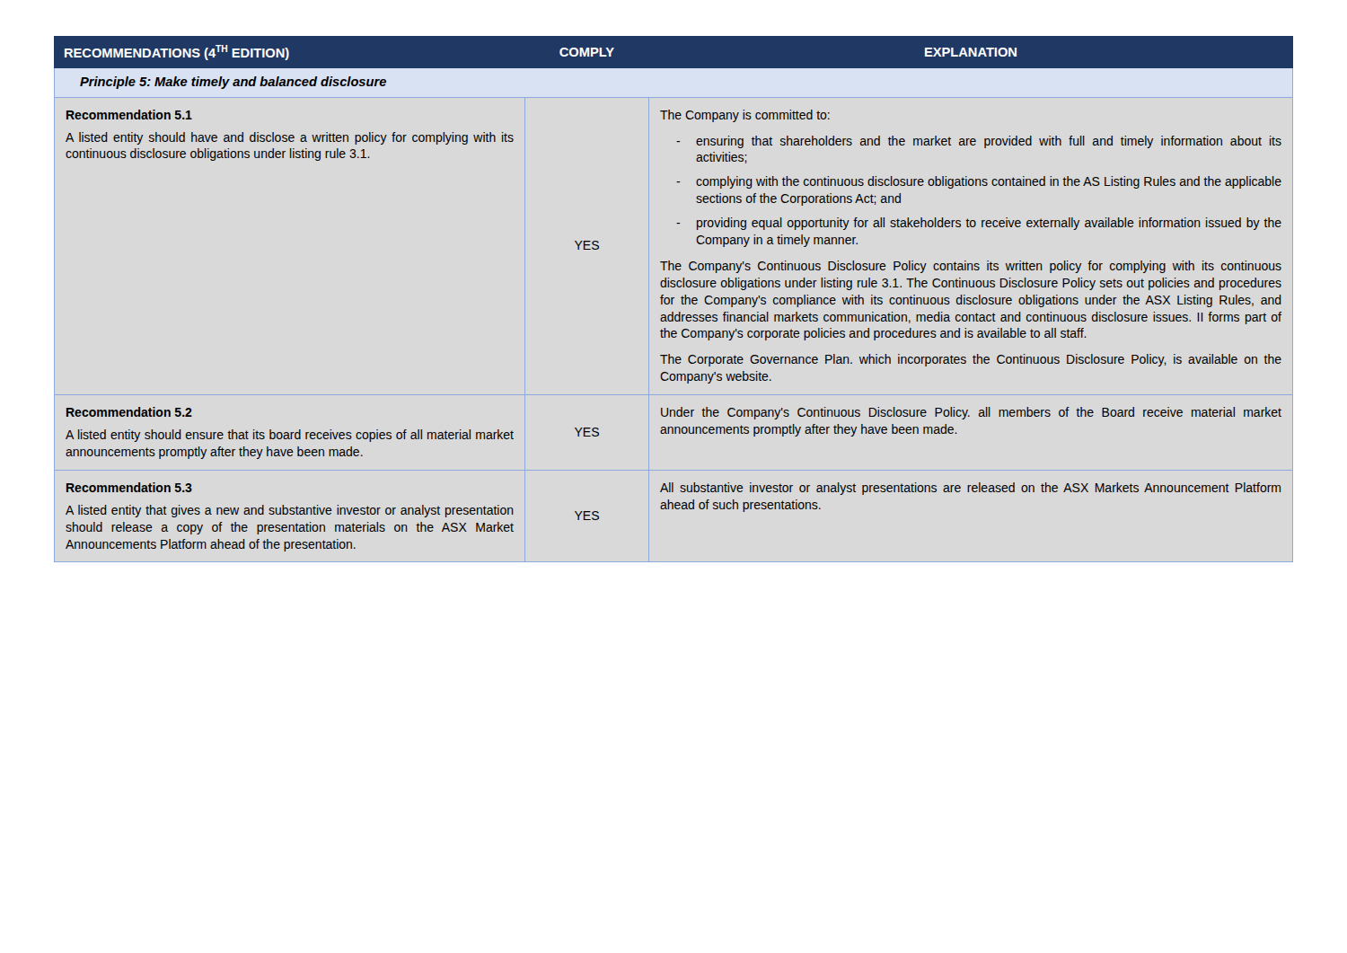| RECOMMENDATIONS (4 TH EDITION) | COMPLY | EXPLANATION |
| --- | --- | --- |
| Principle 5: Make timely and balanced disclosure |
| Recommendation 5.1 A listed entity should have and disclose a written policy for complying with its continuous disclosure obligations under listing rule 3.1. | YES | The Company is committed to: ensuring that shareholders and the market are provided with full and timely information about its activities; complying with the continuous disclosure obligations contained in the AS Listing Rules and the applicable sections of the Corporations Act; and providing equal opportunity for all stakeholders to receive externally available information issued by the Company in a timely manner. The Company's Continuous Disclosure Policy contains its written policy for complying with its continuous disclosure obligations under listing rule 3.1. The Continuous Disclosure Policy sets out policies and procedures for the Company's compliance with its continuous disclosure obligations under the ASX Listing Rules, and addresses financial markets communication, media contact and continuous disclosure issues. II forms part of the Company's corporate policies and procedures and is available to all staff. The Corporate Governance Plan. which incorporates the Continuous Disclosure Policy, is available on the Company's website. |
| Recommendation 5.2 A listed entity should ensure that its board receives copies of all material market announcements promptly after they have been made. | YES | Under the Company's Continuous Disclosure Policy. all members of the Board receive material market announcements promptly after they have been made. |
| Recommendation 5.3 A listed entity that gives a new and substantive investor or analyst presentation should release a copy of the presentation materials on the ASX Market Announcements Platform ahead of the presentation. | YES | All substantive investor or analyst presentations are released on the ASX Markets Announcement Platform ahead of such presentations. |